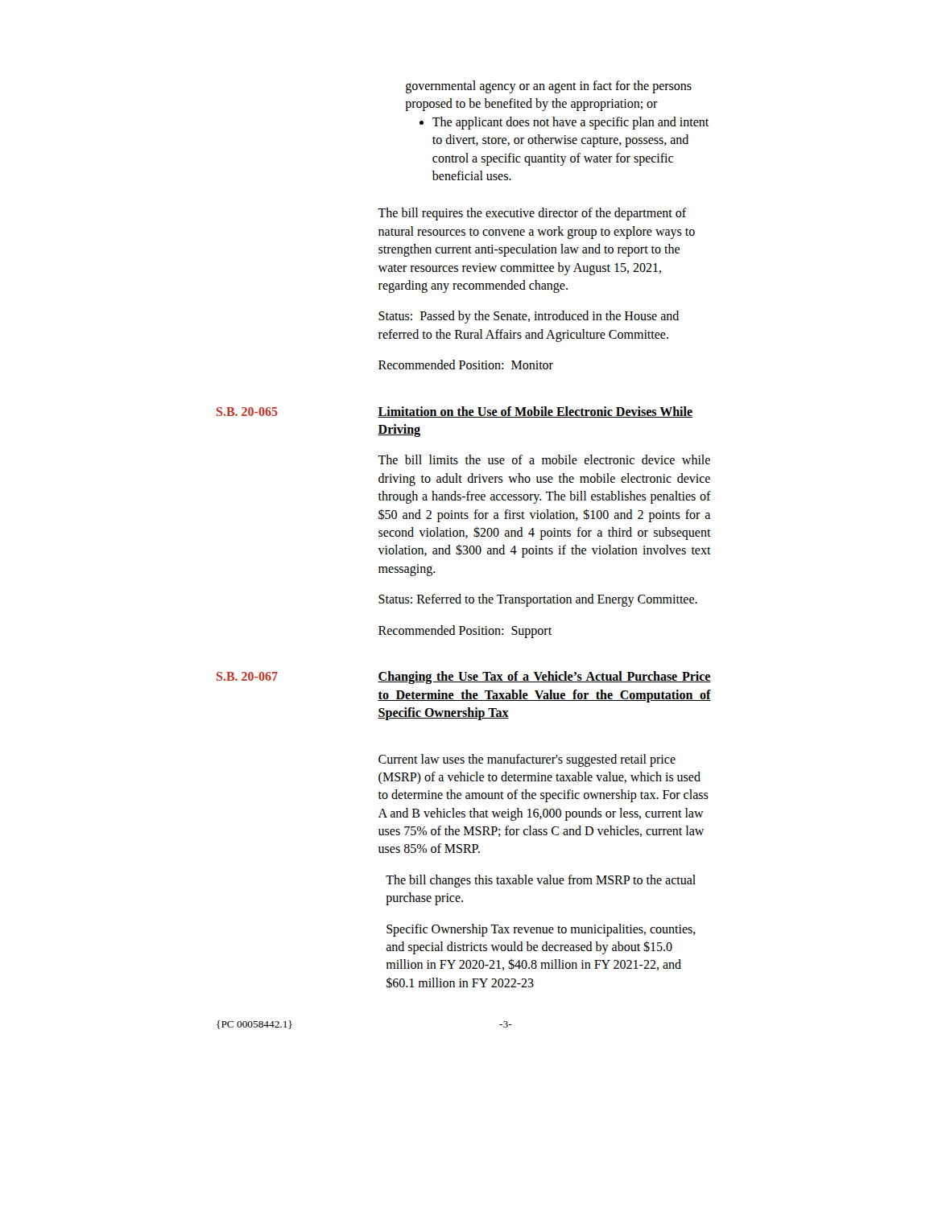governmental agency or an agent in fact for the persons proposed to be benefited by the appropriation; or
The applicant does not have a specific plan and intent to divert, store, or otherwise capture, possess, and control a specific quantity of water for specific beneficial uses.
The bill requires the executive director of the department of natural resources to convene a work group to explore ways to strengthen current anti-speculation law and to report to the water resources review committee by August 15, 2021, regarding any recommended change.
Status: Passed by the Senate, introduced in the House and referred to the Rural Affairs and Agriculture Committee.
Recommended Position: Monitor
S.B. 20-065
Limitation on the Use of Mobile Electronic Devises While Driving
The bill limits the use of a mobile electronic device while driving to adult drivers who use the mobile electronic device through a hands-free accessory. The bill establishes penalties of $50 and 2 points for a first violation, $100 and 2 points for a second violation, $200 and 4 points for a third or subsequent violation, and $300 and 4 points if the violation involves text messaging.
Status: Referred to the Transportation and Energy Committee.
Recommended Position: Support
S.B. 20-067
Changing the Use Tax of a Vehicle’s Actual Purchase Price to Determine the Taxable Value for the Computation of Specific Ownership Tax
Current law uses the manufacturer's suggested retail price (MSRP) of a vehicle to determine taxable value, which is used to determine the amount of the specific ownership tax. For class A and B vehicles that weigh 16,000 pounds or less, current law uses 75% of the MSRP; for class C and D vehicles, current law uses 85% of MSRP.
The bill changes this taxable value from MSRP to the actual purchase price.
Specific Ownership Tax revenue to municipalities, counties, and special districts would be decreased by about $15.0 million in FY 2020-21, $40.8 million in FY 2021-22, and $60.1 million in FY 2022-23
{PC 00058442.1}
-3-